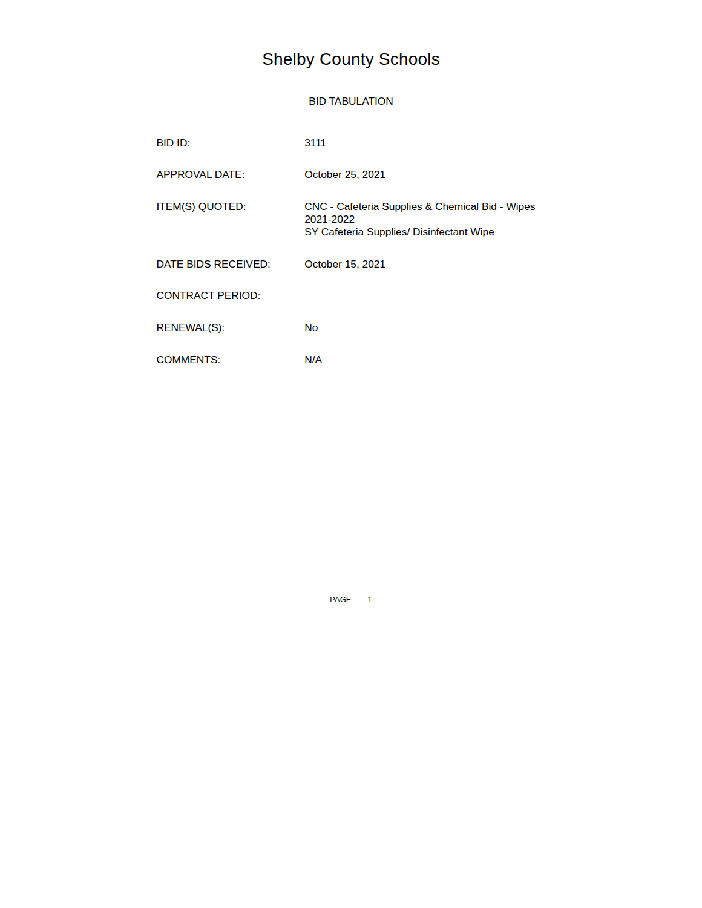Shelby County Schools
BID TABULATION
| BID ID: | 3111 |
| APPROVAL DATE: | October 25, 2021 |
| ITEM(S) QUOTED: | CNC - Cafeteria Supplies & Chemical Bid - Wipes 2021-2022 SY Cafeteria Supplies/ Disinfectant Wipe |
| DATE BIDS RECEIVED: | October 15, 2021 |
| CONTRACT PERIOD: | |
| RENEWAL(S): | No |
| COMMENTS: | N/A |
PAGE1